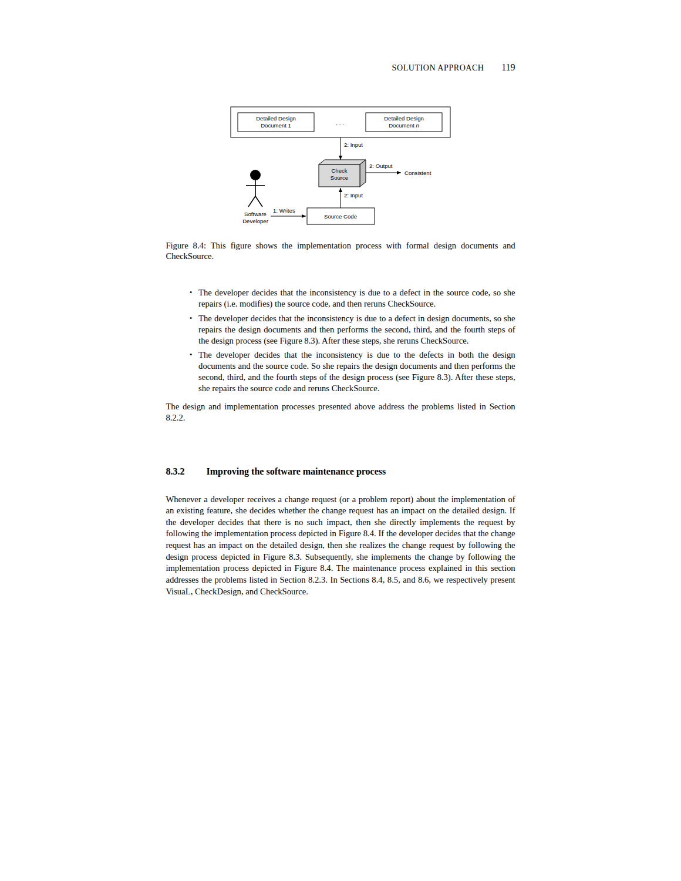SOLUTION APPROACH 119
Detailed Design Document 1 . . . Detailed Design Document n 2: Input Check Source 2: Output Consistent 2: Input Source Code Software Developer 1: Writes
Figure 8.4: This figure shows the implementation process with formal design documents and CheckSource.
The developer decides that the inconsistency is due to a defect in the source code, so she repairs (i.e. modifies) the source code, and then reruns CheckSource.
The developer decides that the inconsistency is due to a defect in design documents, so she repairs the design documents and then performs the second, third, and the fourth steps of the design process (see Figure 8.3). After these steps, she reruns CheckSource.
The developer decides that the inconsistency is due to the defects in both the design documents and the source code. So she repairs the design documents and then performs the second, third, and the fourth steps of the design process (see Figure 8.3). After these steps, she repairs the source code and reruns CheckSource.
The design and implementation processes presented above address the problems listed in Section 8.2.2.
8.3.2 Improving the software maintenance process
Whenever a developer receives a change request (or a problem report) about the implementation of an existing feature, she decides whether the change request has an impact on the detailed design. If the developer decides that there is no such impact, then she directly implements the request by following the implementation process depicted in Figure 8.4. If the developer decides that the change request has an impact on the detailed design, then she realizes the change request by following the design process depicted in Figure 8.3. Subsequently, she implements the change by following the implementation process depicted in Figure 8.4. The maintenance process explained in this section addresses the problems listed in Section 8.2.3. In Sections 8.4, 8.5, and 8.6, we respectively present VisuaL, CheckDesign, and CheckSource.